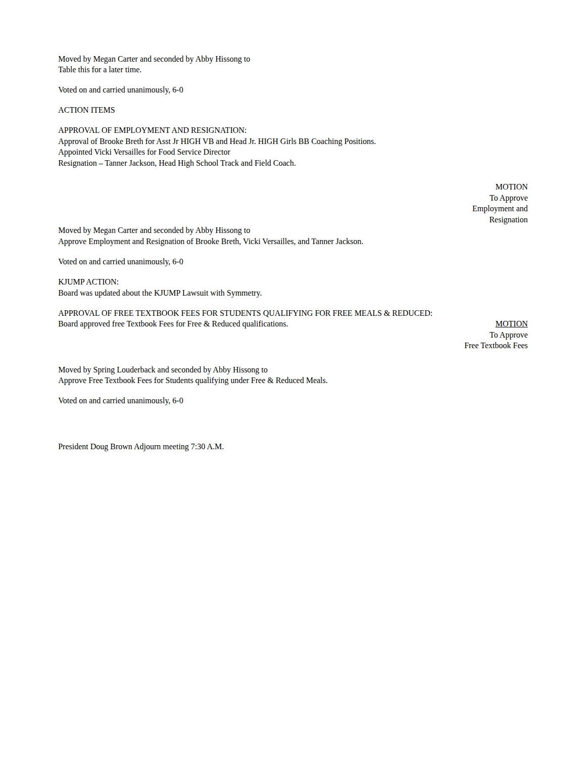Moved by Megan Carter and seconded by Abby Hissong to
Table this for a later time.
Voted on and carried unanimously, 6-0
ACTION ITEMS
APPROVAL OF EMPLOYMENT AND RESIGNATION:
Approval of Brooke Breth for Asst Jr HIGH VB and Head Jr. HIGH Girls BB Coaching Positions.
Appointed Vicki Versailles for Food Service Director
Resignation – Tanner Jackson, Head High School Track and Field Coach.
MOTION
To Approve
Employment and
Resignation
Moved by Megan Carter and seconded by Abby Hissong to
Approve Employment and Resignation of Brooke Breth, Vicki Versailles, and Tanner Jackson.
Voted on and carried unanimously, 6-0
KJUMP ACTION:
Board was updated about the KJUMP Lawsuit with Symmetry.
APPROVAL OF FREE TEXTBOOK FEES FOR STUDENTS QUALIFYING FOR FREE MEALS & REDUCED:
MOTION
To Approve
Free Textbook Fees
Board approved free Textbook Fees for Free & Reduced qualifications.
Moved by Spring Louderback and seconded by Abby Hissong to
Approve Free Textbook Fees for Students qualifying under Free & Reduced Meals.
Voted on and carried unanimously, 6-0
President Doug Brown Adjourn meeting 7:30 A.M.